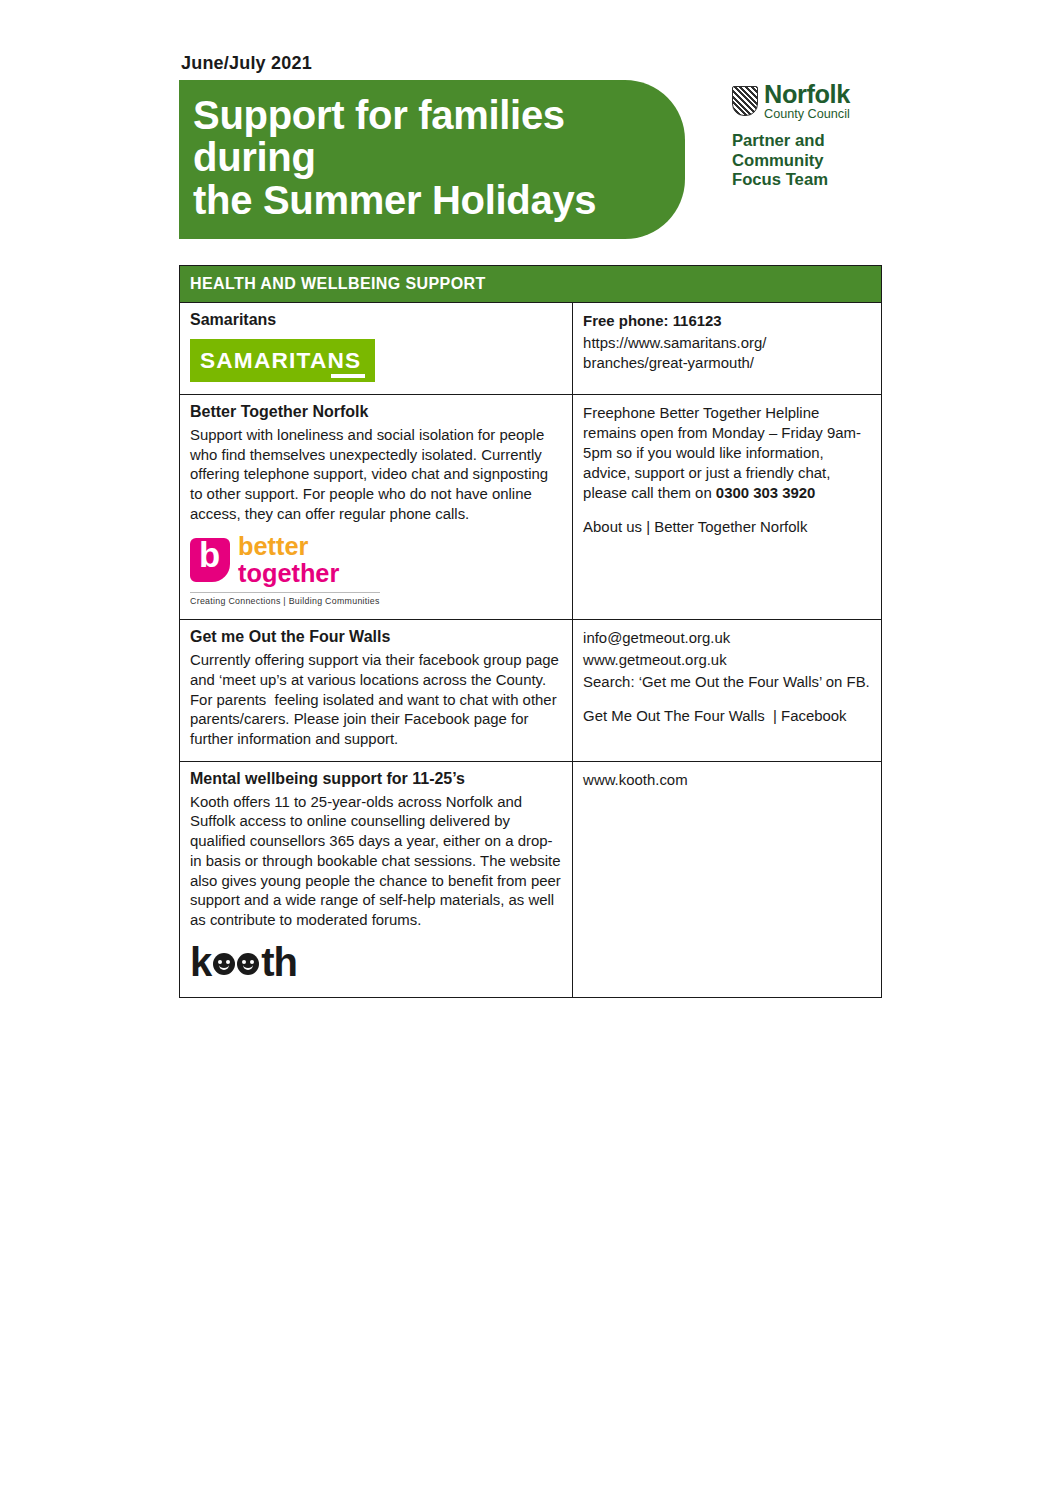June/July 2021
Support for families during
the Summer Holidays
Norfolk County Council
Partner and
Community
Focus Team
| Health and Wellbeing Support |
| --- |
| Samaritans SAMARITANS | Free phone: 116123 https://www.samaritans.org/ branches/great-yarmouth/ |
| Better Together Norfolk Support with loneliness and social isolation for people who find themselves unexpectedly isolated. Currently offering telephone support, video chat and signposting to other support. For people who do not have online access, they can offer regular phone calls. better together Creating Connections / Building Communities | Freephone Better Together Helpline remains open from Monday – Friday 9am-5pm so if you would like information, advice, support or just a friendly chat, please call them on 0300 303 3920 About us / Better Together Norfolk |
| Get me Out the Four Walls Currently offering support via their facebook group page and ‘meet up’s at various locations across the County. For parents feeling isolated and want to chat with other parents/carers. Please join their Facebook page for further information and support. | info@getmeout.org.uk www.getmeout.org.uk Search: ‘Get me Out the Four Walls’ on FB. Get Me Out The Four Walls / Facebook |
| Mental wellbeing support for 11-25’s Kooth offers 11 to 25-year-olds across Norfolk and Suffolk access to online counselling delivered by qualified counsellors 365 days a year, either on a drop-in basis or through bookable chat sessions. The website also gives young people the chance to benefit from peer support and a wide range of self-help materials, as well as contribute to moderated forums. k th | www.kooth.com |